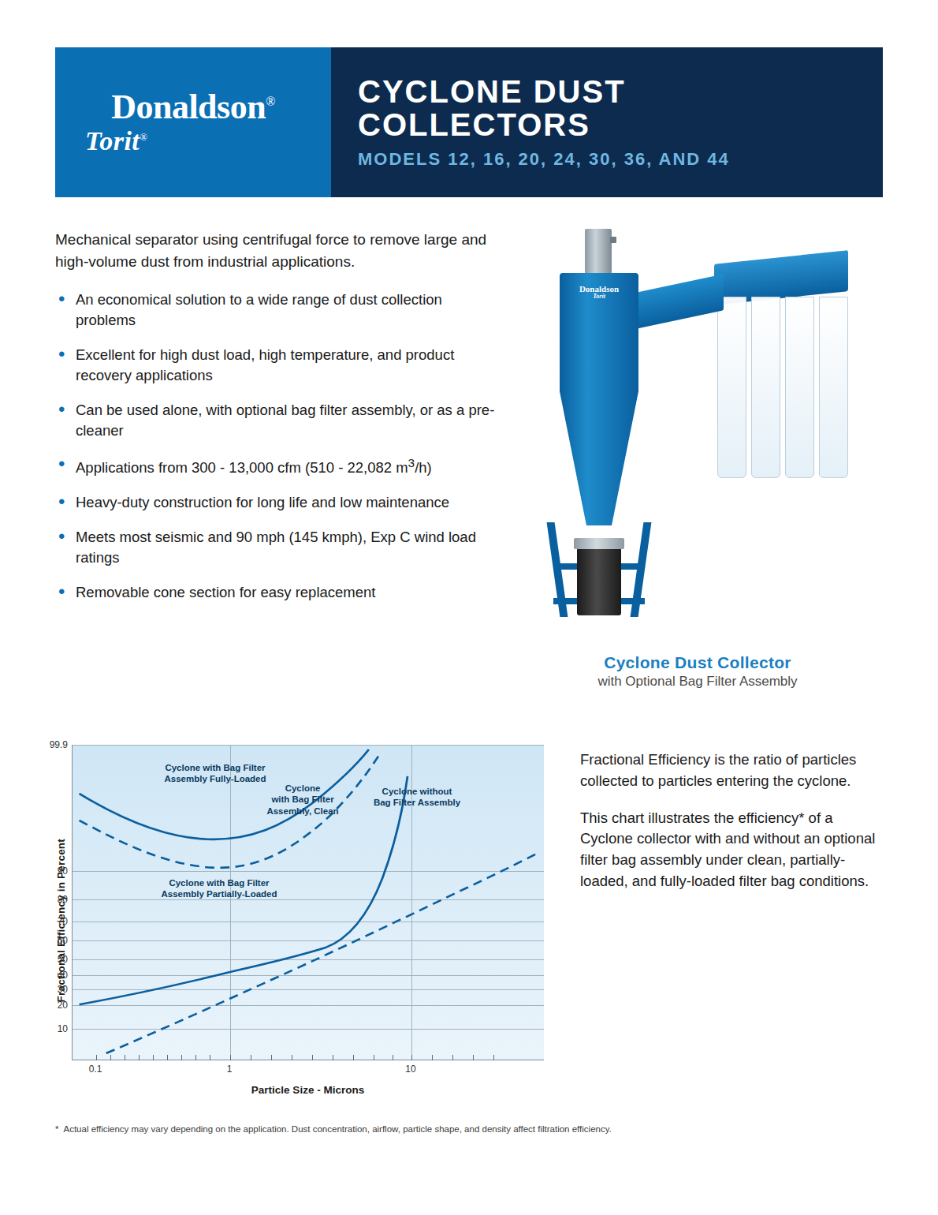Donaldson®
Torit®
Cyclone Dust Collectors
Models 12, 16, 20, 24, 30, 36, and 44
Mechanical separator using centrifugal force to remove large and high-volume dust from industrial applications.
An economical solution to a wide range of dust collection problems
Excellent for high dust load, high temperature, and product recovery applications
Can be used alone, with optional bag filter assembly, or as a pre-cleaner
Applications from 300 - 13,000 cfm (510 - 22,082 m3/h)
Heavy-duty construction for long life and low maintenance
Meets most seismic and 90 mph (145 kmph), Exp C wind load ratings
Removable cone section for easy replacement
DonaldsonTorit
Cyclone Dust Collector
with Optional Bag Filter Assembly
Fractional Efficiency in Percent
99.9
90
80
70
60
50
40
30
20
10
Cyclone with Bag Filter
Assembly Fully-Loaded
Cyclone
with Bag Filter
Assembly, Clean
Cyclone without
Bag Filter Assembly
Cyclone with Bag Filter
Assembly Partially-Loaded
0.1 1 10
Particle Size - Microns
Fractional Efficiency is the ratio of particles collected to particles entering the cyclone.
This chart illustrates the efficiency* of a Cyclone collector with and without an optional filter bag assembly under clean, partially-loaded, and fully-loaded filter bag conditions.
*Actual efficiency may vary depending on the application. Dust concentration, airflow, particle shape, and density affect filtration efficiency.